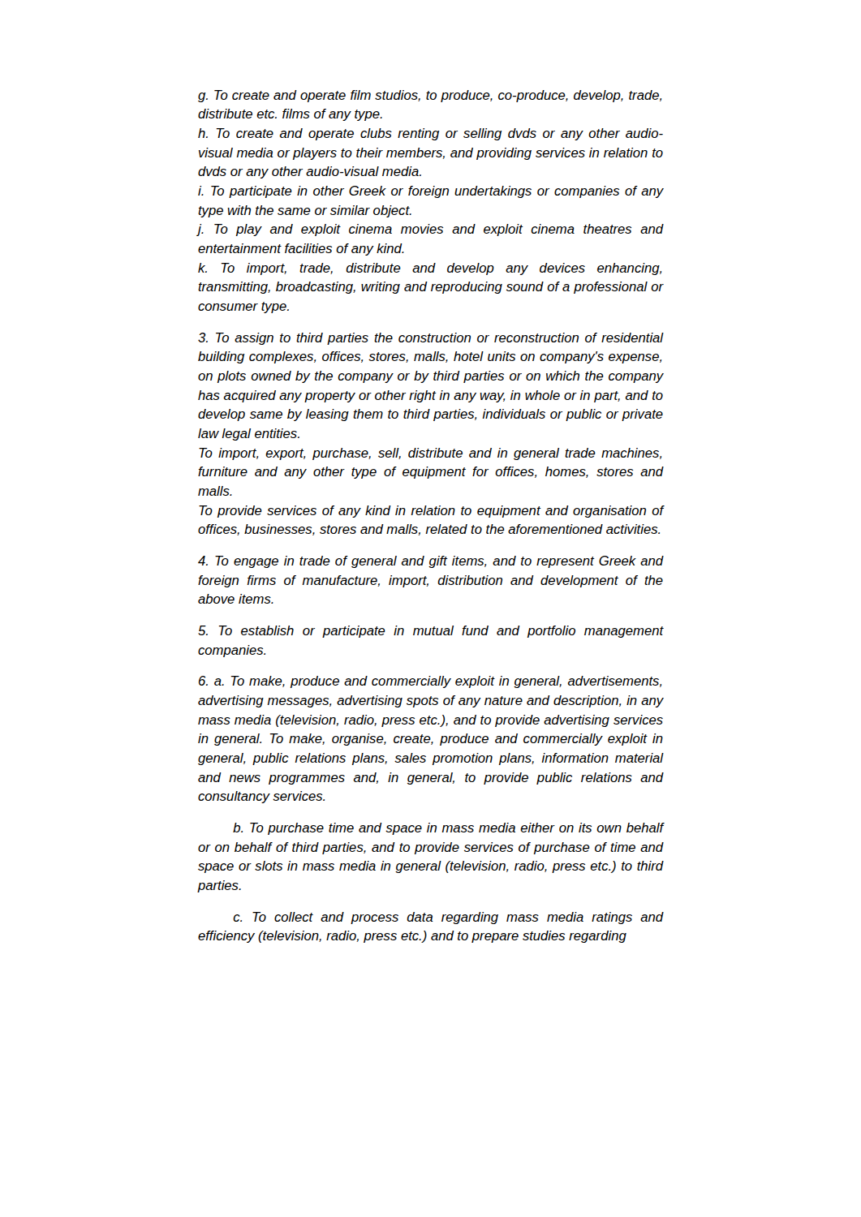g. To create and operate film studios, to produce, co-produce, develop, trade, distribute etc. films of any type.
h. To create and operate clubs renting or selling dvds or any other audio-visual media or players to their members, and providing services in relation to dvds or any other audio-visual media.
i. To participate in other Greek or foreign undertakings or companies of any type with the same or similar object.
j. To play and exploit cinema movies and exploit cinema theatres and entertainment facilities of any kind.
k. To import, trade, distribute and develop any devices enhancing, transmitting, broadcasting, writing and reproducing sound of a professional or consumer type.
3. To assign to third parties the construction or reconstruction of residential building complexes, offices, stores, malls, hotel units on company's expense, on plots owned by the company or by third parties or on which the company has acquired any property or other right in any way, in whole or in part, and to develop same by leasing them to third parties, individuals or public or private law legal entities.
To import, export, purchase, sell, distribute and in general trade machines, furniture and any other type of equipment for offices, homes, stores and malls.
To provide services of any kind in relation to equipment and organisation of offices, businesses, stores and malls, related to the aforementioned activities.
4. To engage in trade of general and gift items, and to represent Greek and foreign firms of manufacture, import, distribution and development of the above items.
5. To establish or participate in mutual fund and portfolio management companies.
6. a. To make, produce and commercially exploit in general, advertisements, advertising messages, advertising spots of any nature and description, in any mass media (television, radio, press etc.), and to provide advertising services in general. To make, organise, create, produce and commercially exploit in general, public relations plans, sales promotion plans, information material and news programmes and, in general, to provide public relations and consultancy services.
b. To purchase time and space in mass media either on its own behalf or on behalf of third parties, and to provide services of purchase of time and space or slots in mass media in general (television, radio, press etc.) to third parties.
c. To collect and process data regarding mass media ratings and efficiency (television, radio, press etc.) and to prepare studies regarding